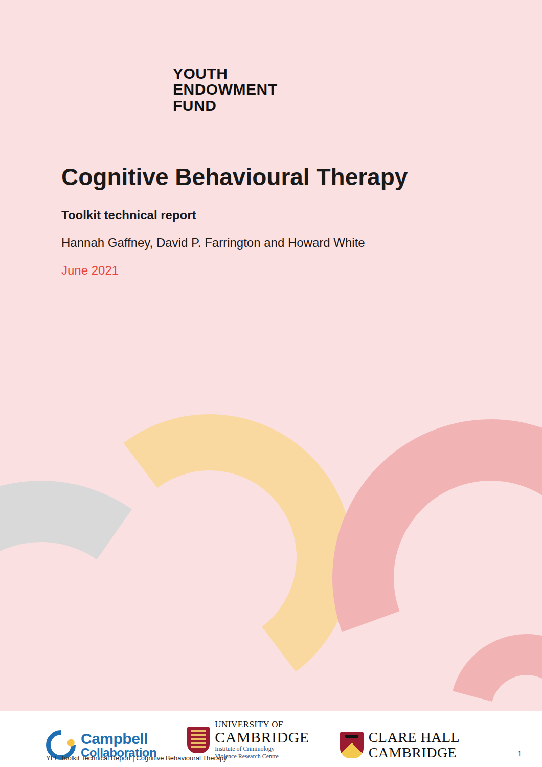Youth
Endowment
Fund
Cognitive Behavioural Therapy
Toolkit technical report
Hannah Gaffney, David P. Farrington and Howard White
June 2021
Campbell Collaboration
UNIVERSITY OF CAMBRIDGE Institute of Criminology
Violence Research Centre
CLARE HALL CAMBRIDGE
1
YEF Toolkit Technical Report | Cognitive Behavioural Therapy